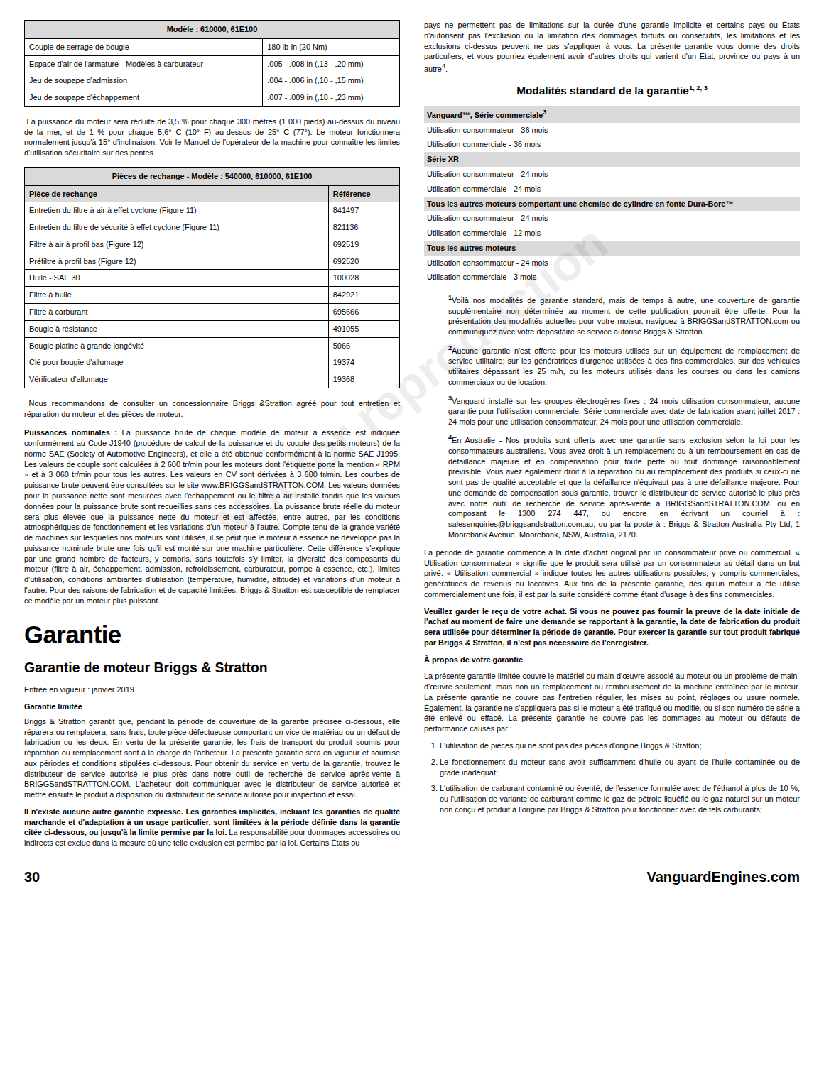Not for reproduction
| Modèle : 610000, 61E100 |
| --- |
| Couple de serrage de bougie | 180 lb-in (20 Nm) |
| Espace d'air de l'armature - Modèles à carburateur | .005 - .008 in (,13 - ,20 mm) |
| Jeu de soupape d'admission | .004 - .006 in (,10 - ,15 mm) |
| Jeu de soupape d'échappement | .007 - .009 in (,18 - ,23 mm) |
La puissance du moteur sera réduite de 3,5 % pour chaque 300 mètres (1 000 pieds) au-dessus du niveau de la mer, et de 1 % pour chaque 5,6° C (10° F) au-dessus de 25° C (77°). Le moteur fonctionnera normalement jusqu'à 15° d'inclinaison. Voir le Manuel de l'opérateur de la machine pour connaître les limites d'utilisation sécuritaire sur des pentes.
| Pièces de rechange - Modèle : 540000, 610000, 61E100 |
| --- |
| Pièce de rechange | Référence |
| Entretien du filtre à air à effet cyclone (Figure 11) | 841497 |
| Entretien du filtre de sécurité à effet cyclone (Figure 11) | 821136 |
| Filtre à air à profil bas (Figure 12) | 692519 |
| Préfiltre à profil bas (Figure 12) | 692520 |
| Huile - SAE 30 | 100028 |
| Filtre à huile | 842921 |
| Filtre à carburant | 695666 |
| Bougie à résistance | 491055 |
| Bougie platine à grande longévité | 5066 |
| Clé pour bougie d'allumage | 19374 |
| Vérificateur d'allumage | 19368 |
Nous recommandons de consulter un concessionnaire Briggs &Stratton agréé pour tout entretien et réparation du moteur et des pièces de moteur.
Puissances nominales : La puissance brute de chaque modèle de moteur à essence est indiquée conformément au Code J1940 (procédure de calcul de la puissance et du couple des petits moteurs) de la norme SAE (Society of Automotive Engineers), et elle a été obtenue conformément à la norme SAE J1995. Les valeurs de couple sont calculées à 2 600 tr/min pour les moteurs dont l'étiquette porte la mention « RPM » et à 3 060 tr/min pour tous les autres. Les valeurs en CV sont dérivées à 3 600 tr/min. Les courbes de puissance brute peuvent être consultées sur le site www.BRIGGSandSTRATTON.COM. Les valeurs données pour la puissance nette sont mesurées avec l'échappement ou le filtre à air installé tandis que les valeurs données pour la puissance brute sont recueillies sans ces accessoires. La puissance brute réelle du moteur sera plus élevée que la puissance nette du moteur et est affectée, entre autres, par les conditions atmosphériques de fonctionnement et les variations d'un moteur à l'autre. Compte tenu de la grande variété de machines sur lesquelles nos moteurs sont utilisés, il se peut que le moteur à essence ne développe pas la puissance nominale brute une fois qu'il est monté sur une machine particulière. Cette différence s'explique par une grand nombre de facteurs, y compris, sans toutefois s'y limiter, la diversité des composants du moteur (filtre à air, échappement, admission, refroidissement, carburateur, pompe à essence, etc.), limites d'utilisation, conditions ambiantes d'utilisation (température, humidité, altitude) et variations d'un moteur à l'autre. Pour des raisons de fabrication et de capacité limitées, Briggs & Stratton est susceptible de remplacer ce modèle par un moteur plus puissant.
Garantie
Garantie de moteur Briggs & Stratton
Entrée en vigueur : janvier 2019
Garantie limitée
Briggs & Stratton garantit que, pendant la période de couverture de la garantie précisée ci-dessous, elle réparera ou remplacera, sans frais, toute pièce défectueuse comportant un vice de matériau ou un défaut de fabrication ou les deux. En vertu de la présente garantie, les frais de transport du produit soumis pour réparation ou remplacement sont à la charge de l'acheteur. La présente garantie sera en vigueur et soumise aux périodes et conditions stipulées ci-dessous. Pour obtenir du service en vertu de la garantie, trouvez le distributeur de service autorisé le plus près dans notre outil de recherche de service après-vente à BRIGGSandSTRATTON.COM. L'acheteur doit communiquer avec le distributeur de service autorisé et mettre ensuite le produit à disposition du distributeur de service autorisé pour inspection et essai.
Il n'existe aucune autre garantie expresse. Les garanties implicites, incluant les garanties de qualité marchande et d'adaptation à un usage particulier, sont limitées à la période définie dans la garantie citée ci-dessous, ou jusqu'à la limite permise par la loi. La responsabilité pour dommages accessoires ou indirects est exclue dans la mesure où une telle exclusion est permise par la loi. Certains États ou
pays ne permettent pas de limitations sur la durée d'une garantie implicite et certains pays ou États n'autorisent pas l'exclusion ou la limitation des dommages fortuits ou consécutifs, les limitations et les exclusions ci-dessus peuvent ne pas s'appliquer à vous. La présente garantie vous donne des droits particuliers, et vous pourriez également avoir d'autres droits qui varient d'un État, province ou pays à un autre4.
Modalités standard de la garantie1, 2, 3
| Vanguard™, Série commerciale 3 |
| Utilisation consommateur - 36 mois |
| Utilisation commerciale - 36 mois |
| Série XR |
| Utilisation consommateur - 24 mois |
| Utilisation commerciale - 24 mois |
| Tous les autres moteurs comportant une chemise de cylindre en fonte Dura-Bore™ |
| Utilisation consommateur - 24 mois |
| Utilisation commerciale - 12 mois |
| Tous les autres moteurs |
| Utilisation consommateur - 24 mois |
| Utilisation commerciale - 3 mois |
1Voilà nos modalités de garantie standard, mais de temps à autre, une couverture de garantie supplémentaire non déterminée au moment de cette publication pourrait être offerte. Pour la présentation des modalités actuelles pour votre moteur, naviguez à BRIGGSandSTRATTON.com ou communiquez avec votre dépositaire se service autorisé Briggs & Stratton.
2Aucune garantie n'est offerte pour les moteurs utilisés sur un équipement de remplacement de service utilitaire; sur les génératrices d'urgence utilisées à des fins commerciales, sur des véhicules utilitaires dépassant les 25 m/h, ou les moteurs utilisés dans les courses ou dans les camions commerciaux ou de location.
3Vanguard installé sur les groupes électrogènes fixes : 24 mois utilisation consommateur, aucune garantie pour l'utilisation commerciale. Série commerciale avec date de fabrication avant juillet 2017 : 24 mois pour une utilisation consommateur, 24 mois pour une utilisation commerciale.
4En Australie - Nos produits sont offerts avec une garantie sans exclusion selon la loi pour les consommateurs australiens. Vous avez droit à un remplacement ou à un remboursement en cas de défaillance majeure et en compensation pour toute perte ou tout dommage raisonnablement prévisible. Vous avez également droit à la réparation ou au remplacement des produits si ceux-ci ne sont pas de qualité acceptable et que la défaillance n'équivaut pas à une défaillance majeure. Pour une demande de compensation sous garantie, trouver le distributeur de service autorisé le plus près avec notre outil de recherche de service après-vente à BRIGGSandSTRATTON.COM. ou en composant le 1300 274 447, ou encore en écrivant un courriel à : salesenquiries@briggsandstratton.com.au, ou par la poste à : Briggs & Stratton Australia Pty Ltd, 1 Moorebank Avenue, Moorebank, NSW, Australia, 2170.
La période de garantie commence à la date d'achat original par un consommateur privé ou commercial. « Utilisation consommateur » signifie que le produit sera utilisé par un consommateur au détail dans un but privé. « Utilisation commercial » indique toutes les autres utilisations possibles, y compris commerciales, génératrices de revenus ou locatives. Aux fins de la présente garantie, dès qu'un moteur a été utilisé commercialement une fois, il est par la suite considéré comme étant d'usage à des fins commerciales.
Veuillez garder le reçu de votre achat. Si vous ne pouvez pas fournir la preuve de la date initiale de l'achat au moment de faire une demande se rapportant à la garantie, la date de fabrication du produit sera utilisée pour déterminer la période de garantie. Pour exercer la garantie sur tout produit fabriqué par Briggs & Stratton, il n'est pas nécessaire de l'enregistrer.
À propos de votre garantie
La présente garantie limitée couvre le matériel ou main-d'œuvre associé au moteur ou un problème de main-d'œuvre seulement, mais non un remplacement ou remboursement de la machine entraînée par le moteur. La présente garantie ne couvre pas l'entretien régulier, les mises au point, réglages ou usure normale. Également, la garantie ne s'appliquera pas si le moteur a été trafiqué ou modifié, ou si son numéro de série a été enlevé ou effacé. La présente garantie ne couvre pas les dommages au moteur ou défauts de performance causés par :
L'utilisation de pièces qui ne sont pas des pièces d'origine Briggs & Stratton;
Le fonctionnement du moteur sans avoir suffisamment d'huile ou ayant de l'huile contaminée ou de grade inadéquat;
L'utilisation de carburant contaminé ou éventé, de l'essence formulée avec de l'éthanol à plus de 10 %, ou l'utilisation de variante de carburant comme le gaz de pétrole liquéfié ou le gaz naturel sur un moteur non conçu et produit à l'origine par Briggs & Stratton pour fonctionner avec de tels carburants;
30
VanguardEngines.com